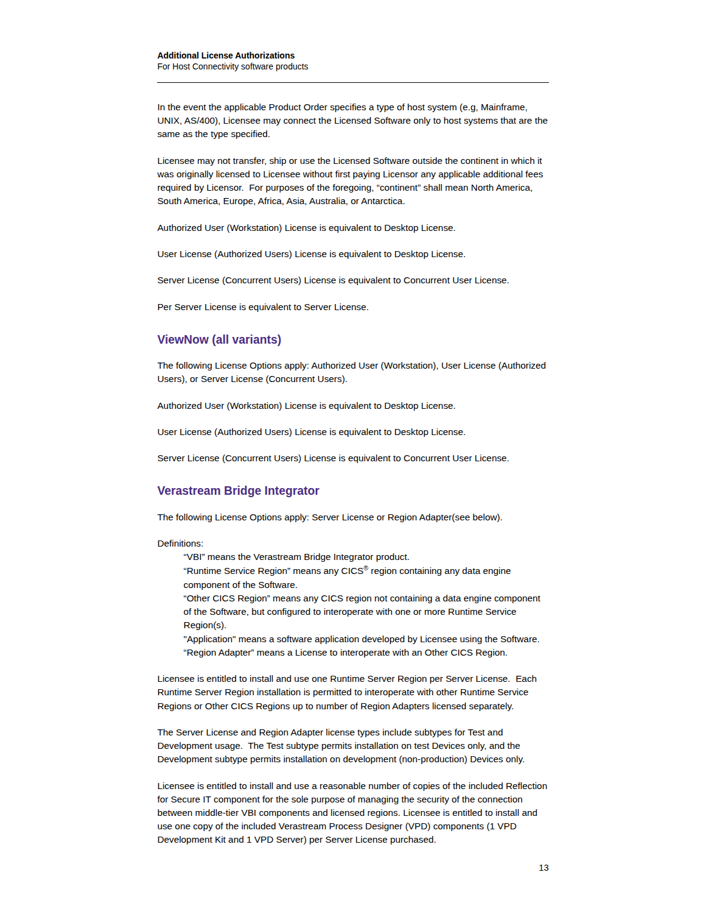Additional License Authorizations
For Host Connectivity software products
In the event the applicable Product Order specifies a type of host system (e.g, Mainframe, UNIX, AS/400), Licensee may connect the Licensed Software only to host systems that are the same as the type specified.
Licensee may not transfer, ship or use the Licensed Software outside the continent in which it was originally licensed to Licensee without first paying Licensor any applicable additional fees required by Licensor. For purposes of the foregoing, “continent” shall mean North America, South America, Europe, Africa, Asia, Australia, or Antarctica.
Authorized User (Workstation) License is equivalent to Desktop License.
User License (Authorized Users) License is equivalent to Desktop License.
Server License (Concurrent Users) License is equivalent to Concurrent User License.
Per Server License is equivalent to Server License.
ViewNow (all variants)
The following License Options apply: Authorized User (Workstation), User License (Authorized Users), or Server License (Concurrent Users).
Authorized User (Workstation) License is equivalent to Desktop License.
User License (Authorized Users) License is equivalent to Desktop License.
Server License (Concurrent Users) License is equivalent to Concurrent User License.
Verastream Bridge Integrator
The following License Options apply: Server License or Region Adapter(see below).
Definitions:
“VBI” means the Verastream Bridge Integrator product.
“Runtime Service Region” means any CICS® region containing any data engine component of the Software.
“Other CICS Region” means any CICS region not containing a data engine component of the Software, but configured to interoperate with one or more Runtime Service Region(s).
"Application" means a software application developed by Licensee using the Software.
“Region Adapter” means a License to interoperate with an Other CICS Region.
Licensee is entitled to install and use one Runtime Server Region per Server License. Each Runtime Server Region installation is permitted to interoperate with other Runtime Service Regions or Other CICS Regions up to number of Region Adapters licensed separately.
The Server License and Region Adapter license types include subtypes for Test and Development usage. The Test subtype permits installation on test Devices only, and the Development subtype permits installation on development (non-production) Devices only.
Licensee is entitled to install and use a reasonable number of copies of the included Reflection for Secure IT component for the sole purpose of managing the security of the connection between middle-tier VBI components and licensed regions. Licensee is entitled to install and use one copy of the included Verastream Process Designer (VPD) components (1 VPD Development Kit and 1 VPD Server) per Server License purchased.
13